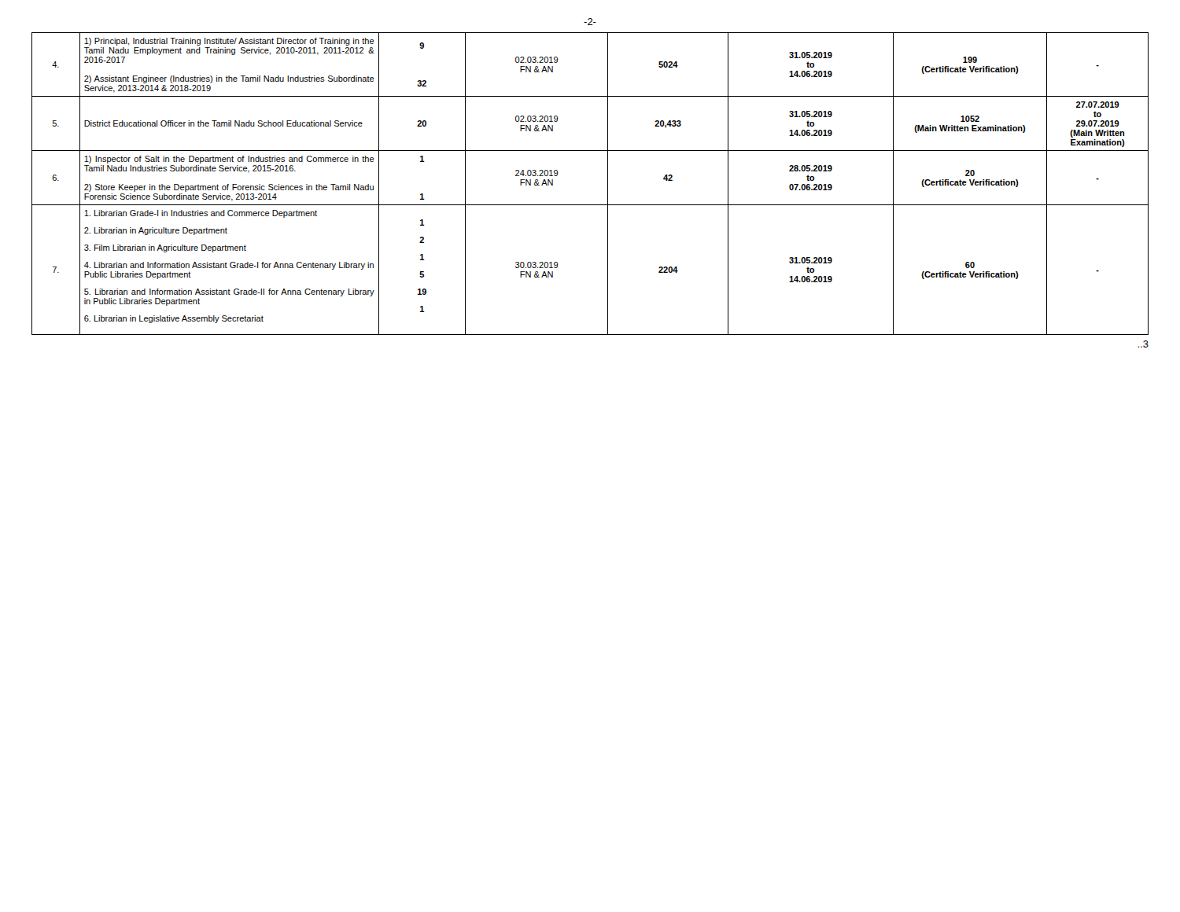-2-
| 4. | 1) Principal, Industrial Training Institute/ Assistant Director of Training in the Tamil Nadu Employment and Training Service, 2010-2011, 2011-2012 & 2016-2017 2) Assistant Engineer (Industries) in the Tamil Nadu Industries Subordinate Service, 2013-2014 & 2018-2019 | 9 32 | 02.03.2019 FN & AN | 5024 | 31.05.2019 to 14.06.2019 | 199 (Certificate Verification) | - |
| 5. | District Educational Officer in the Tamil Nadu School Educational Service | 20 | 02.03.2019 FN & AN | 20,433 | 31.05.2019 to 14.06.2019 | 1052 (Main Written Examination) | 27.07.2019 to 29.07.2019 (Main Written Examination) |
| 6. | 1) Inspector of Salt in the Department of Industries and Commerce in the Tamil Nadu Industries Subordinate Service, 2015-2016. 2) Store Keeper in the Department of Forensic Sciences in the Tamil Nadu Forensic Science Subordinate Service, 2013-2014 | 1 1 | 24.03.2019 FN & AN | 42 | 28.05.2019 to 07.06.2019 | 20 (Certificate Verification) | - |
| 7. | 1. Librarian Grade-I in Industries and Commerce Department 2. Librarian in Agriculture Department 3. Film Librarian in Agriculture Department 4. Librarian and Information Assistant Grade-I for Anna Centenary Library in Public Libraries Department 5. Librarian and Information Assistant Grade-II for Anna Centenary Library in Public Libraries Department 6. Librarian in Legislative Assembly Secretariat | 1 2 1 5 19 1 | 30.03.2019 FN & AN | 2204 | 31.05.2019 to 14.06.2019 | 60 (Certificate Verification) | - |
..3